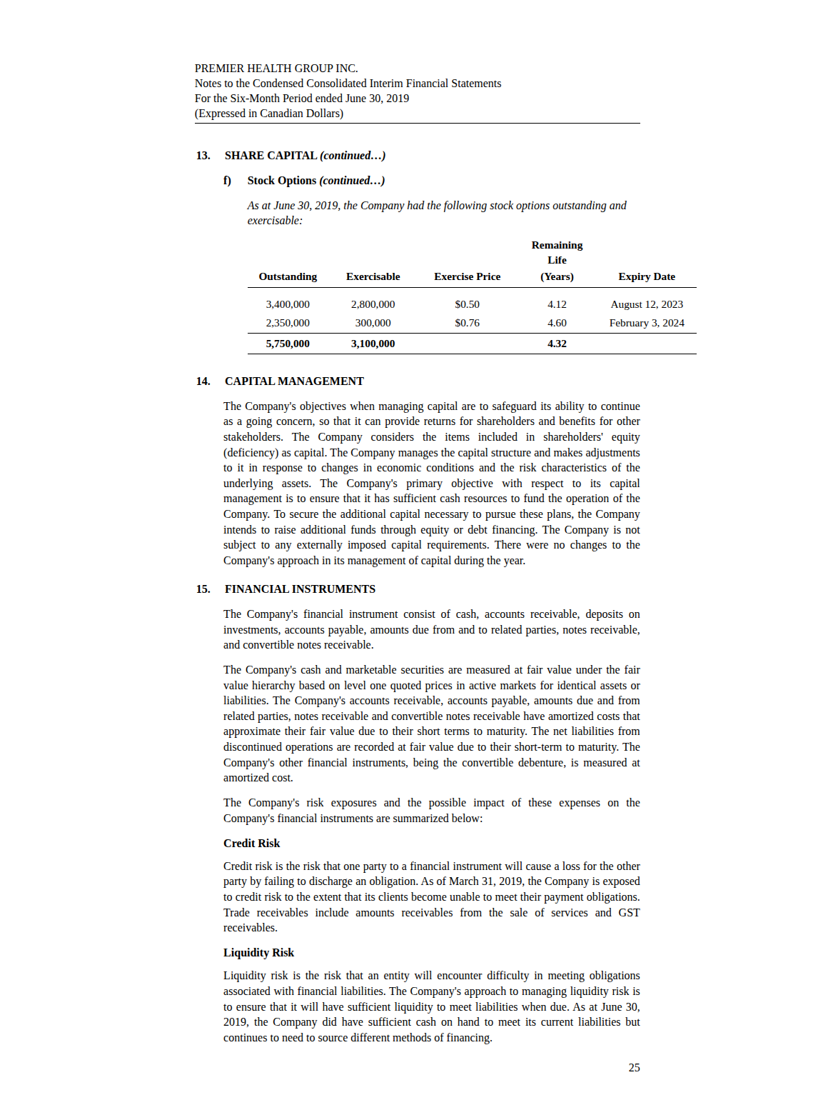PREMIER HEALTH GROUP INC.
Notes to the Condensed Consolidated Interim Financial Statements
For the Six-Month Period ended June 30, 2019
(Expressed in Canadian Dollars)
13.
SHARE CAPITAL (continued…)
f)
Stock Options (continued…)
As at June 30, 2019, the Company had the following stock options outstanding and exercisable:
| | | | Remaining Life | |
| --- | --- | --- | --- | --- |
| Outstanding | Exercisable | Exercise Price | (Years) | Expiry Date |
| 3,400,000 | 2,800,000 | $0.50 | 4.12 | August 12, 2023 |
| 2,350,000 | 300,000 | $0.76 | 4.60 | February 3, 2024 |
| 5,750,000 | 3,100,000 | | 4.32 | |
14.
CAPITAL MANAGEMENT
The Company's objectives when managing capital are to safeguard its ability to continue as a going concern, so that it can provide returns for shareholders and benefits for other stakeholders. The Company considers the items included in shareholders' equity (deficiency) as capital. The Company manages the capital structure and makes adjustments to it in response to changes in economic conditions and the risk characteristics of the underlying assets. The Company's primary objective with respect to its capital management is to ensure that it has sufficient cash resources to fund the operation of the Company. To secure the additional capital necessary to pursue these plans, the Company intends to raise additional funds through equity or debt financing. The Company is not subject to any externally imposed capital requirements. There were no changes to the Company's approach in its management of capital during the year.
15.
FINANCIAL INSTRUMENTS
The Company's financial instrument consist of cash, accounts receivable, deposits on investments, accounts payable, amounts due from and to related parties, notes receivable, and convertible notes receivable.
The Company's cash and marketable securities are measured at fair value under the fair value hierarchy based on level one quoted prices in active markets for identical assets or liabilities. The Company's accounts receivable, accounts payable, amounts due and from related parties, notes receivable and convertible notes receivable have amortized costs that approximate their fair value due to their short terms to maturity. The net liabilities from discontinued operations are recorded at fair value due to their short-term to maturity. The Company's other financial instruments, being the convertible debenture, is measured at amortized cost.
The Company's risk exposures and the possible impact of these expenses on the Company's financial instruments are summarized below:
Credit Risk
Credit risk is the risk that one party to a financial instrument will cause a loss for the other party by failing to discharge an obligation. As of March 31, 2019, the Company is exposed to credit risk to the extent that its clients become unable to meet their payment obligations. Trade receivables include amounts receivables from the sale of services and GST receivables.
Liquidity Risk
Liquidity risk is the risk that an entity will encounter difficulty in meeting obligations associated with financial liabilities. The Company's approach to managing liquidity risk is to ensure that it will have sufficient liquidity to meet liabilities when due. As at June 30, 2019, the Company did have sufficient cash on hand to meet its current liabilities but continues to need to source different methods of financing.
25